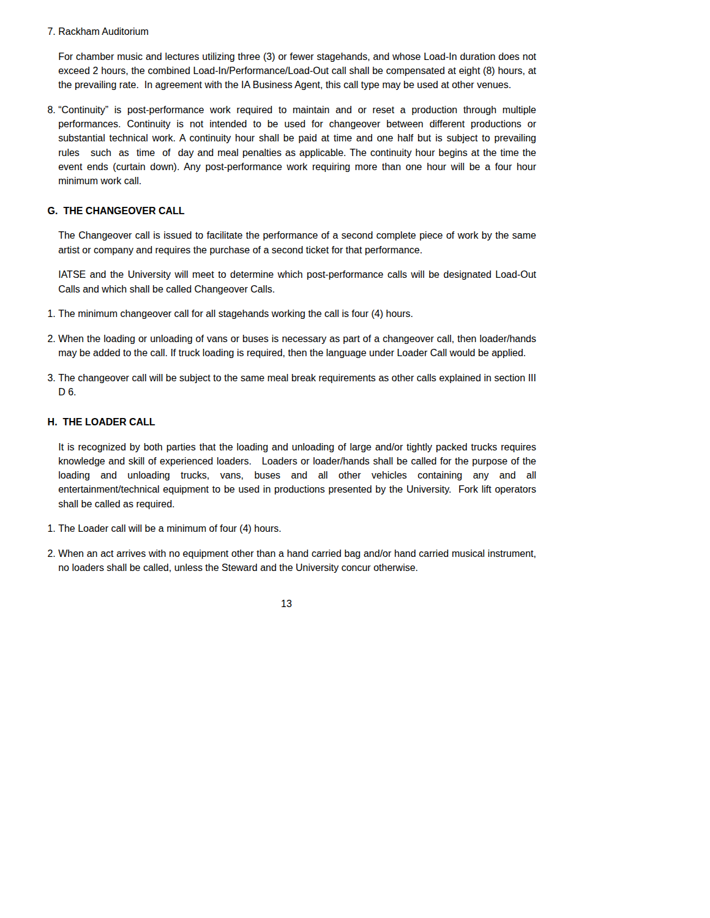Rackham Auditorium
For chamber music and lectures utilizing three (3) or fewer stagehands, and whose Load-In duration does not exceed 2 hours, the combined Load-In/Performance/Load-Out call shall be compensated at eight (8) hours, at the prevailing rate. In agreement with the IA Business Agent, this call type may be used at other venues.
“Continuity” is post-performance work required to maintain and or reset a production through multiple performances. Continuity is not intended to be used for changeover between different productions or substantial technical work. A continuity hour shall be paid at time and one half but is subject to prevailing rules such as time of day and meal penalties as applicable. The continuity hour begins at the time the event ends (curtain down). Any post-performance work requiring more than one hour will be a four hour minimum work call.
G. THE CHANGEOVER CALL
The Changeover call is issued to facilitate the performance of a second complete piece of work by the same artist or company and requires the purchase of a second ticket for that performance.
IATSE and the University will meet to determine which post-performance calls will be designated Load-Out Calls and which shall be called Changeover Calls.
The minimum changeover call for all stagehands working the call is four (4) hours.
When the loading or unloading of vans or buses is necessary as part of a changeover call, then loader/hands may be added to the call. If truck loading is required, then the language under Loader Call would be applied.
The changeover call will be subject to the same meal break requirements as other calls explained in section III D 6.
H. THE LOADER CALL
It is recognized by both parties that the loading and unloading of large and/or tightly packed trucks requires knowledge and skill of experienced loaders. Loaders or loader/hands shall be called for the purpose of the loading and unloading trucks, vans, buses and all other vehicles containing any and all entertainment/technical equipment to be used in productions presented by the University. Fork lift operators shall be called as required.
The Loader call will be a minimum of four (4) hours.
When an act arrives with no equipment other than a hand carried bag and/or hand carried musical instrument, no loaders shall be called, unless the Steward and the University concur otherwise.
13